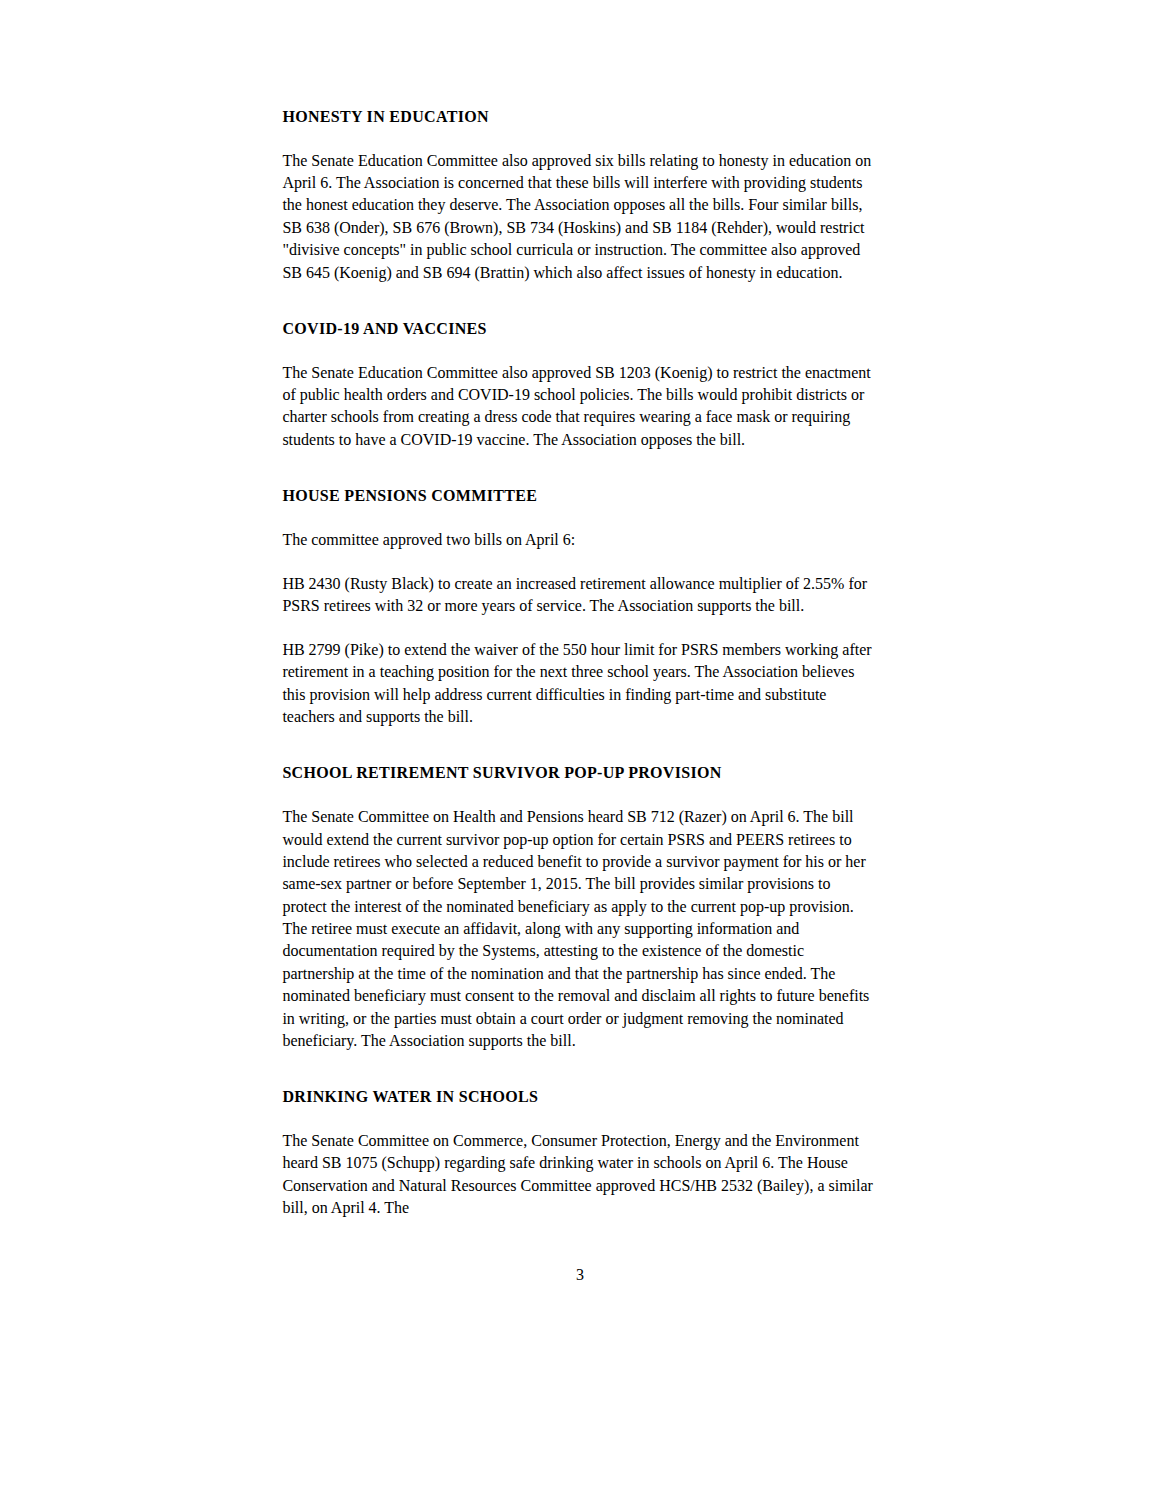HONESTY IN EDUCATION
The Senate Education Committee also approved six bills relating to honesty in education on April 6. The Association is concerned that these bills will interfere with providing students the honest education they deserve. The Association opposes all the bills. Four similar bills, SB 638 (Onder), SB 676 (Brown), SB 734 (Hoskins) and SB 1184 (Rehder), would restrict "divisive concepts" in public school curricula or instruction. The committee also approved SB 645 (Koenig) and SB 694 (Brattin) which also affect issues of honesty in education.
COVID-19 AND VACCINES
The Senate Education Committee also approved SB 1203 (Koenig) to restrict the enactment of public health orders and COVID-19 school policies. The bills would prohibit districts or charter schools from creating a dress code that requires wearing a face mask or requiring students to have a COVID-19 vaccine. The Association opposes the bill.
HOUSE PENSIONS COMMITTEE
The committee approved two bills on April 6:
HB 2430 (Rusty Black) to create an increased retirement allowance multiplier of 2.55% for PSRS retirees with 32 or more years of service. The Association supports the bill.
HB 2799 (Pike) to extend the waiver of the 550 hour limit for PSRS members working after retirement in a teaching position for the next three school years. The Association believes this provision will help address current difficulties in finding part-time and substitute teachers and supports the bill.
SCHOOL RETIREMENT SURVIVOR POP-UP PROVISION
The Senate Committee on Health and Pensions heard SB 712 (Razer) on April 6. The bill would extend the current survivor pop-up option for certain PSRS and PEERS retirees to include retirees who selected a reduced benefit to provide a survivor payment for his or her same-sex partner or before September 1, 2015. The bill provides similar provisions to protect the interest of the nominated beneficiary as apply to the current pop-up provision. The retiree must execute an affidavit, along with any supporting information and documentation required by the Systems, attesting to the existence of the domestic partnership at the time of the nomination and that the partnership has since ended. The nominated beneficiary must consent to the removal and disclaim all rights to future benefits in writing, or the parties must obtain a court order or judgment removing the nominated beneficiary. The Association supports the bill.
DRINKING WATER IN SCHOOLS
The Senate Committee on Commerce, Consumer Protection, Energy and the Environment heard SB 1075 (Schupp) regarding safe drinking water in schools on April 6. The House Conservation and Natural Resources Committee approved HCS/HB 2532 (Bailey), a similar bill, on April 4. The
3